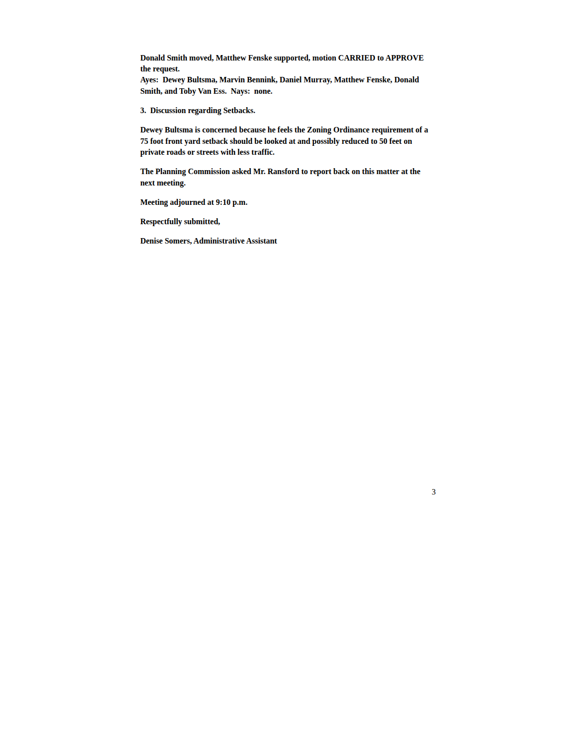Donald Smith moved, Matthew Fenske supported, motion CARRIED to APPROVE the request.
Ayes: Dewey Bultsma, Marvin Bennink, Daniel Murray, Matthew Fenske, Donald Smith, and Toby Van Ess. Nays: none.
3. Discussion regarding Setbacks.
Dewey Bultsma is concerned because he feels the Zoning Ordinance requirement of a 75 foot front yard setback should be looked at and possibly reduced to 50 feet on private roads or streets with less traffic.
The Planning Commission asked Mr. Ransford to report back on this matter at the next meeting.
Meeting adjourned at 9:10 p.m.
Respectfully submitted,
Denise Somers, Administrative Assistant
3